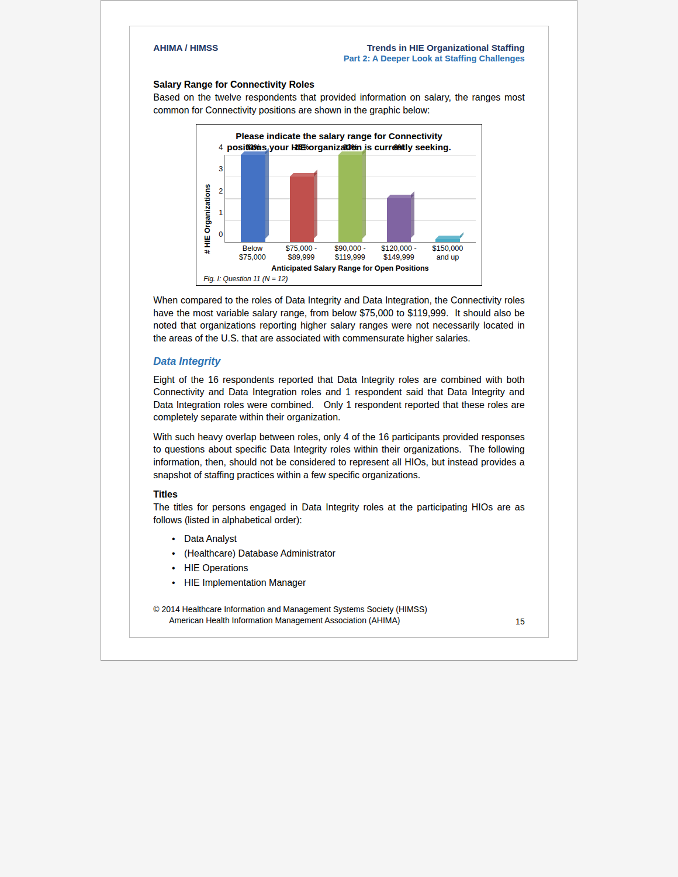AHIMA / HIMSS
Trends in HIE Organizational Staffing
Part 2: A Deeper Look at Staffing Challenges
Salary Range for Connectivity Roles
Based on the twelve respondents that provided information on salary, the ranges most common for Connectivity positions are shown in the graphic below:
Please indicate the salary range for Connectivity
positions your HIE organization is currently seeking.
# HIE Organizations
4 3 2 1 0
33%
25%
33%
8%
Below
$75,000
$75,000 -
$89,999
$90,000 -
$119,999
$120,000 -
$149,999
$150,000
and up
Anticipated Salary Range for Open Positions
Fig. I: Question 11 (N = 12)
When compared to the roles of Data Integrity and Data Integration, the Connectivity roles have the most variable salary range, from below $75,000 to $119,999. It should also be noted that organizations reporting higher salary ranges were not necessarily located in the areas of the U.S. that are associated with commensurate higher salaries.
Data Integrity
Eight of the 16 respondents reported that Data Integrity roles are combined with both Connectivity and Data Integration roles and 1 respondent said that Data Integrity and Data Integration roles were combined. Only 1 respondent reported that these roles are completely separate within their organization.
With such heavy overlap between roles, only 4 of the 16 participants provided responses to questions about specific Data Integrity roles within their organizations. The following information, then, should not be considered to represent all HIOs, but instead provides a snapshot of staffing practices within a few specific organizations.
Titles
The titles for persons engaged in Data Integrity roles at the participating HIOs are as follows (listed in alphabetical order):
Data Analyst
(Healthcare) Database Administrator
HIE Operations
HIE Implementation Manager
© 2014 Healthcare Information and Management Systems Society (HIMSS)
American Health Information Management Association (AHIMA)
15